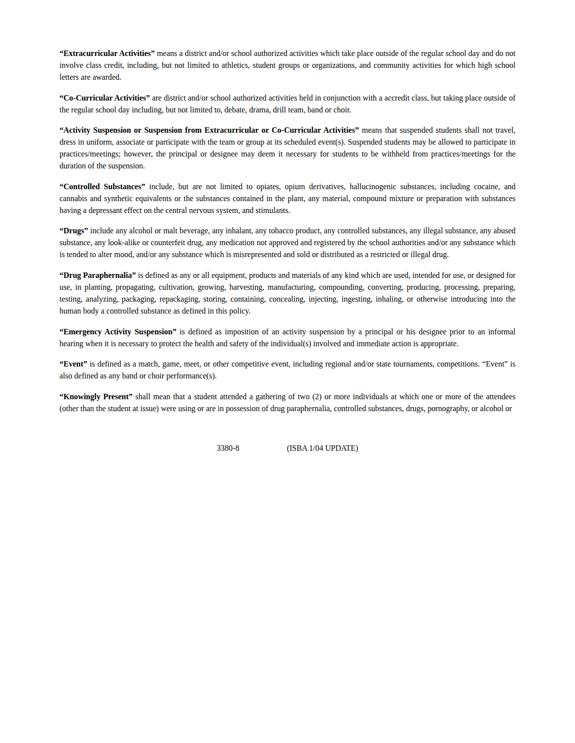“Extracurricular Activities” means a district and/or school authorized activities which take place outside of the regular school day and do not involve class credit, including, but not limited to athletics, student groups or organizations, and community activities for which high school letters are awarded.
“Co-Curricular Activities” are district and/or school authorized activities held in conjunction with a accredit class, but taking place outside of the regular school day including, but not limited to, debate, drama, drill team, band or choir.
“Activity Suspension or Suspension from Extracurricular or Co-Curricular Activities” means that suspended students shall not travel, dress in uniform, associate or participate with the team or group at its scheduled event(s). Suspended students may be allowed to participate in practices/meetings; however, the principal or designee may deem it necessary for students to be withheld from practices/meetings for the duration of the suspension.
“Controlled Substances” include, but are not limited to opiates, opium derivatives, hallucinogenic substances, including cocaine, and cannabis and synthetic equivalents or the substances contained in the plant, any material, compound mixture or preparation with substances having a depressant effect on the central nervous system, and stimulants.
“Drugs” include any alcohol or malt beverage, any inhalant, any tobacco product, any controlled substances, any illegal substance, any abused substance, any look-alike or counterfeit drug, any medication not approved and registered by the school authorities and/or any substance which is tended to alter mood, and/or any substance which is misrepresented and sold or distributed as a restricted or illegal drug.
“Drug Paraphernalia” is defined as any or all equipment, products and materials of any kind which are used, intended for use, or designed for use, in planting, propagating, cultivation, growing, harvesting, manufacturing, compounding, converting, producing, processing, preparing, testing, analyzing, packaging, repackaging, storing, containing, concealing, injecting, ingesting, inhaling, or otherwise introducing into the human body a controlled substance as defined in this policy.
“Emergency Activity Suspension” is defined as imposition of an activity suspension by a principal or his designee prior to an informal hearing when it is necessary to protect the health and safety of the individual(s) involved and immediate action is appropriate.
“Event” is defined as a match, game, meet, or other competitive event, including regional and/or state tournaments, competitions. “Event” is also defined as any band or choir performance(s).
“Knowingly Present” shall mean that a student attended a gathering of two (2) or more individuals at which one or more of the attendees (other than the student at issue) were using or are in possession of drug paraphernalia, controlled substances, drugs, pornography, or alcohol or
3380-8 (ISBA 1/04 UPDATE)